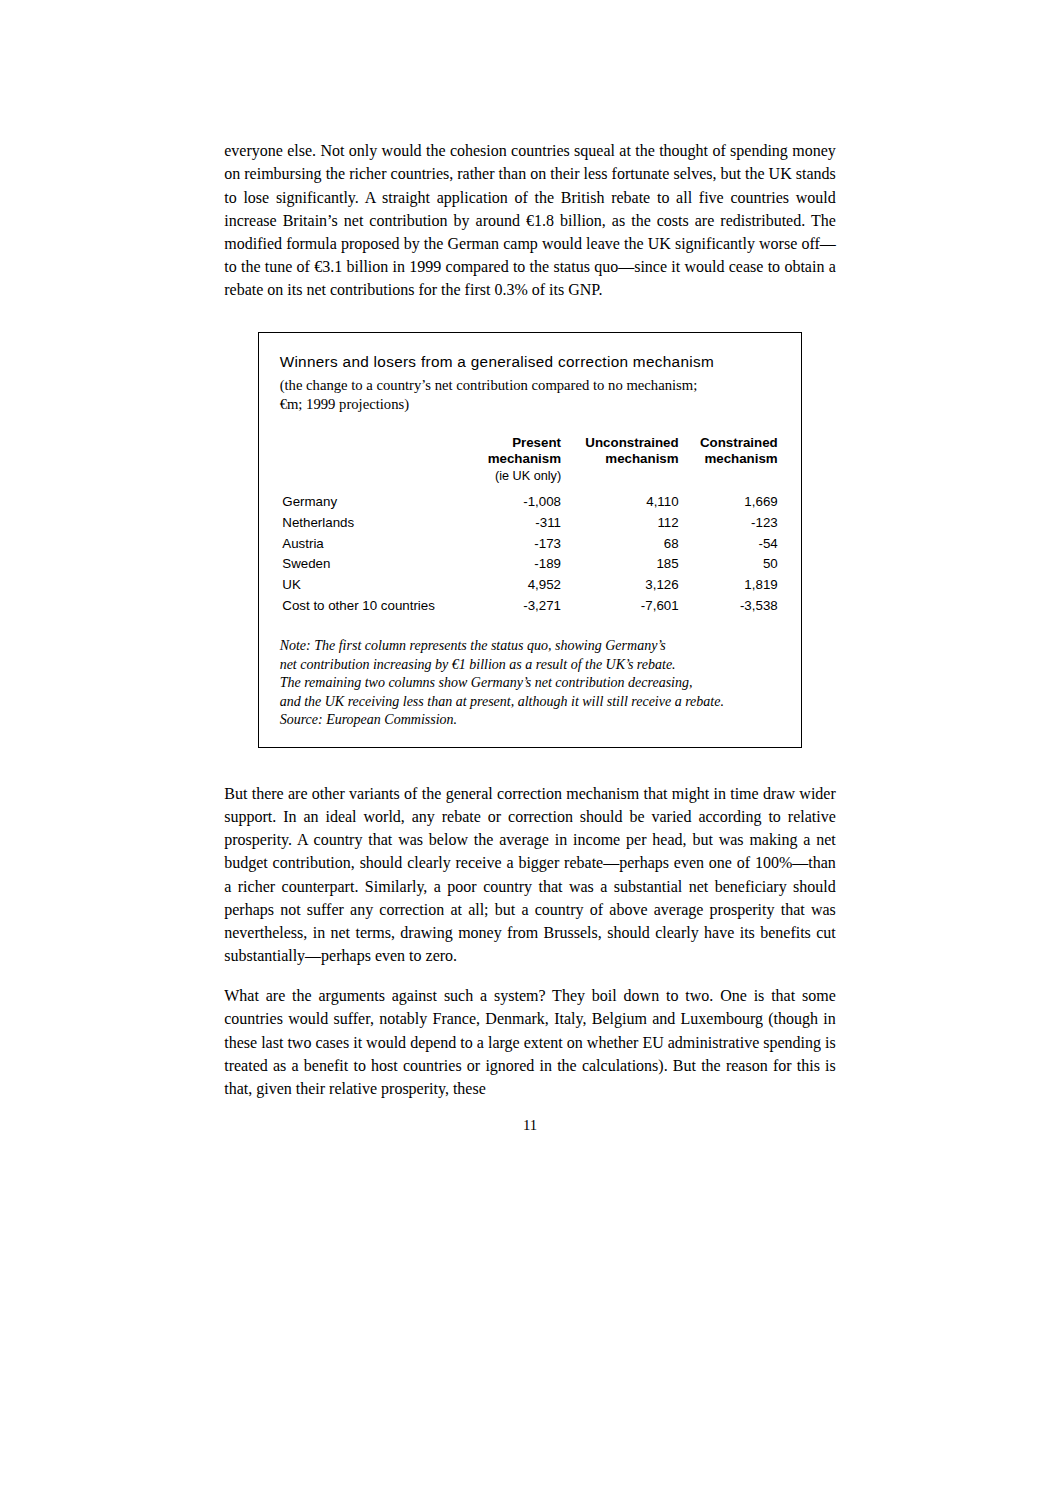everyone else. Not only would the cohesion countries squeal at the thought of spending money on reimbursing the richer countries, rather than on their less fortunate selves, but the UK stands to lose significantly. A straight application of the British rebate to all five countries would increase Britain’s net contribution by around €1.8 billion, as the costs are redistributed. The modified formula proposed by the German camp would leave the UK significantly worse off—to the tune of €3.1 billion in 1999 compared to the status quo—since it would cease to obtain a rebate on its net contributions for the first 0.3% of its GNP.
Winners and losers from a generalised correction mechanism
(the change to a country’s net contribution compared to no mechanism;
€m; 1999 projections)
| | Present mechanism | Unconstrained mechanism | Constrained mechanism |
| --- | --- | --- | --- |
| | (ie UK only) | | |
| Germany | -1,008 | 4,110 | 1,669 |
| Netherlands | -311 | 112 | -123 |
| Austria | -173 | 68 | -54 |
| Sweden | -189 | 185 | 50 |
| UK | 4,952 | 3,126 | 1,819 |
| Cost to other 10 countries | -3,271 | -7,601 | -3,538 |
Note: The first column represents the status quo, showing Germany’s
net contribution increasing by €1 billion as a result of the UK’s rebate.
The remaining two columns show Germany’s net contribution decreasing,
and the UK receiving less than at present, although it will still receive a rebate.
Source: European Commission.
But there are other variants of the general correction mechanism that might in time draw wider support. In an ideal world, any rebate or correction should be varied according to relative prosperity. A country that was below the average in income per head, but was making a net budget contribution, should clearly receive a bigger rebate—perhaps even one of 100%—than a richer counterpart. Similarly, a poor country that was a substantial net beneficiary should perhaps not suffer any correction at all; but a country of above average prosperity that was nevertheless, in net terms, drawing money from Brussels, should clearly have its benefits cut substantially—perhaps even to zero.
What are the arguments against such a system? They boil down to two. One is that some countries would suffer, notably France, Denmark, Italy, Belgium and Luxembourg (though in these last two cases it would depend to a large extent on whether EU administrative spending is treated as a benefit to host countries or ignored in the calculations). But the reason for this is that, given their relative prosperity, these
11